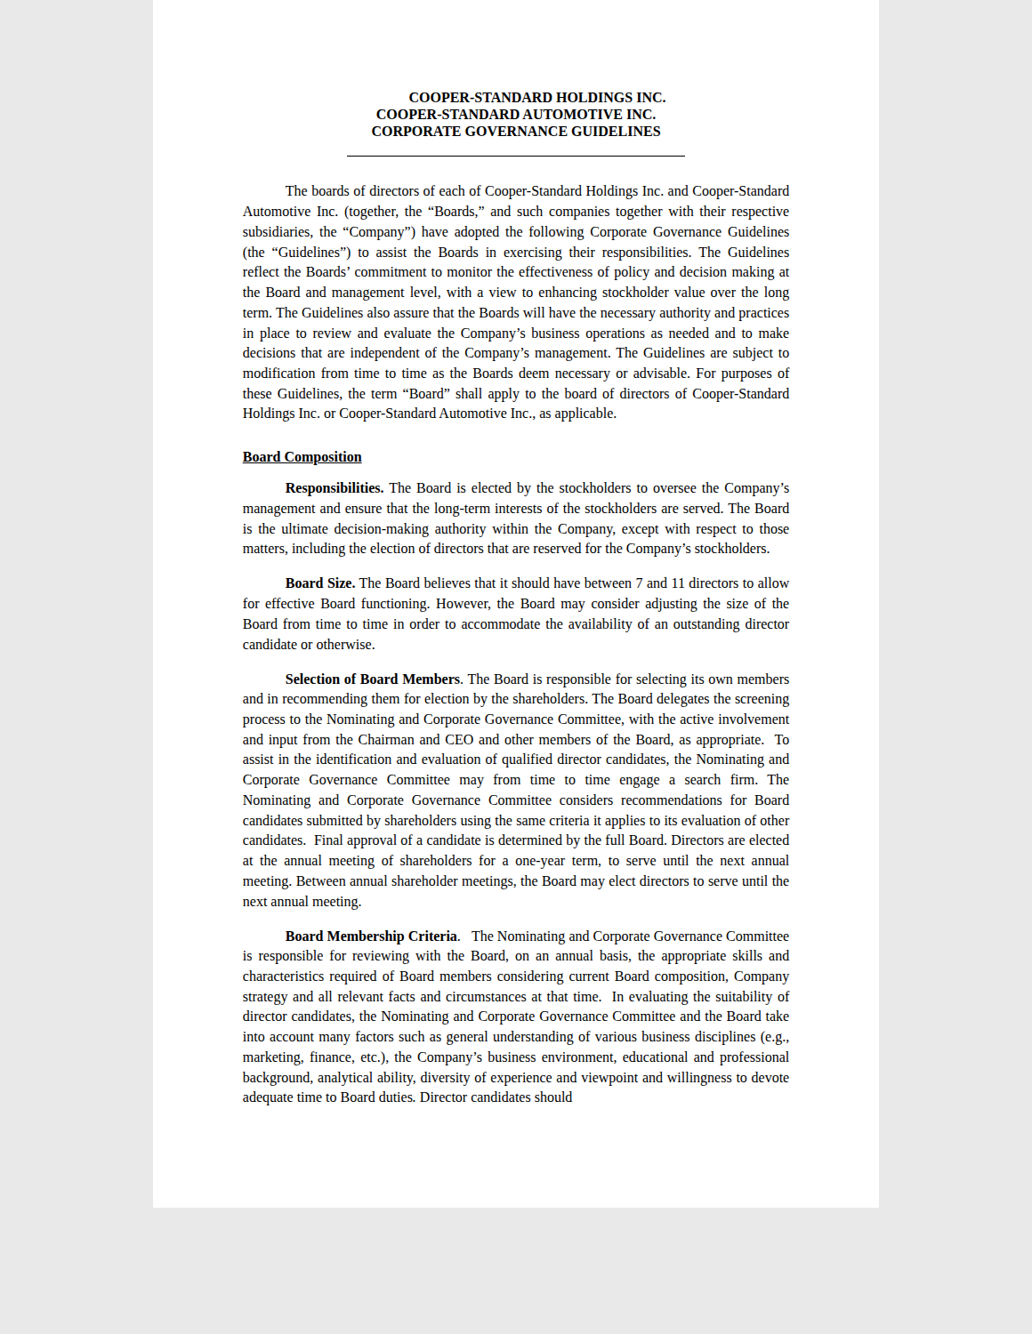COOPER-STANDARD HOLDINGS INC.
COOPER-STANDARD AUTOMOTIVE INC.
CORPORATE GOVERNANCE GUIDELINES
The boards of directors of each of Cooper-Standard Holdings Inc. and Cooper-Standard Automotive Inc. (together, the “Boards,” and such companies together with their respective subsidiaries, the “Company”) have adopted the following Corporate Governance Guidelines (the “Guidelines”) to assist the Boards in exercising their responsibilities. The Guidelines reflect the Boards’ commitment to monitor the effectiveness of policy and decision making at the Board and management level, with a view to enhancing stockholder value over the long term. The Guidelines also assure that the Boards will have the necessary authority and practices in place to review and evaluate the Company’s business operations as needed and to make decisions that are independent of the Company’s management. The Guidelines are subject to modification from time to time as the Boards deem necessary or advisable. For purposes of these Guidelines, the term “Board” shall apply to the board of directors of Cooper-Standard Holdings Inc. or Cooper-Standard Automotive Inc., as applicable.
Board Composition
Responsibilities. The Board is elected by the stockholders to oversee the Company’s management and ensure that the long-term interests of the stockholders are served. The Board is the ultimate decision-making authority within the Company, except with respect to those matters, including the election of directors that are reserved for the Company’s stockholders.
Board Size. The Board believes that it should have between 7 and 11 directors to allow for effective Board functioning. However, the Board may consider adjusting the size of the Board from time to time in order to accommodate the availability of an outstanding director candidate or otherwise.
Selection of Board Members. The Board is responsible for selecting its own members and in recommending them for election by the shareholders. The Board delegates the screening process to the Nominating and Corporate Governance Committee, with the active involvement and input from the Chairman and CEO and other members of the Board, as appropriate. To assist in the identification and evaluation of qualified director candidates, the Nominating and Corporate Governance Committee may from time to time engage a search firm. The Nominating and Corporate Governance Committee considers recommendations for Board candidates submitted by shareholders using the same criteria it applies to its evaluation of other candidates. Final approval of a candidate is determined by the full Board. Directors are elected at the annual meeting of shareholders for a one-year term, to serve until the next annual meeting. Between annual shareholder meetings, the Board may elect directors to serve until the next annual meeting.
Board Membership Criteria. The Nominating and Corporate Governance Committee is responsible for reviewing with the Board, on an annual basis, the appropriate skills and characteristics required of Board members considering current Board composition, Company strategy and all relevant facts and circumstances at that time. In evaluating the suitability of director candidates, the Nominating and Corporate Governance Committee and the Board take into account many factors such as general understanding of various business disciplines (e.g., marketing, finance, etc.), the Company’s business environment, educational and professional background, analytical ability, diversity of experience and viewpoint and willingness to devote adequate time to Board duties. Director candidates should